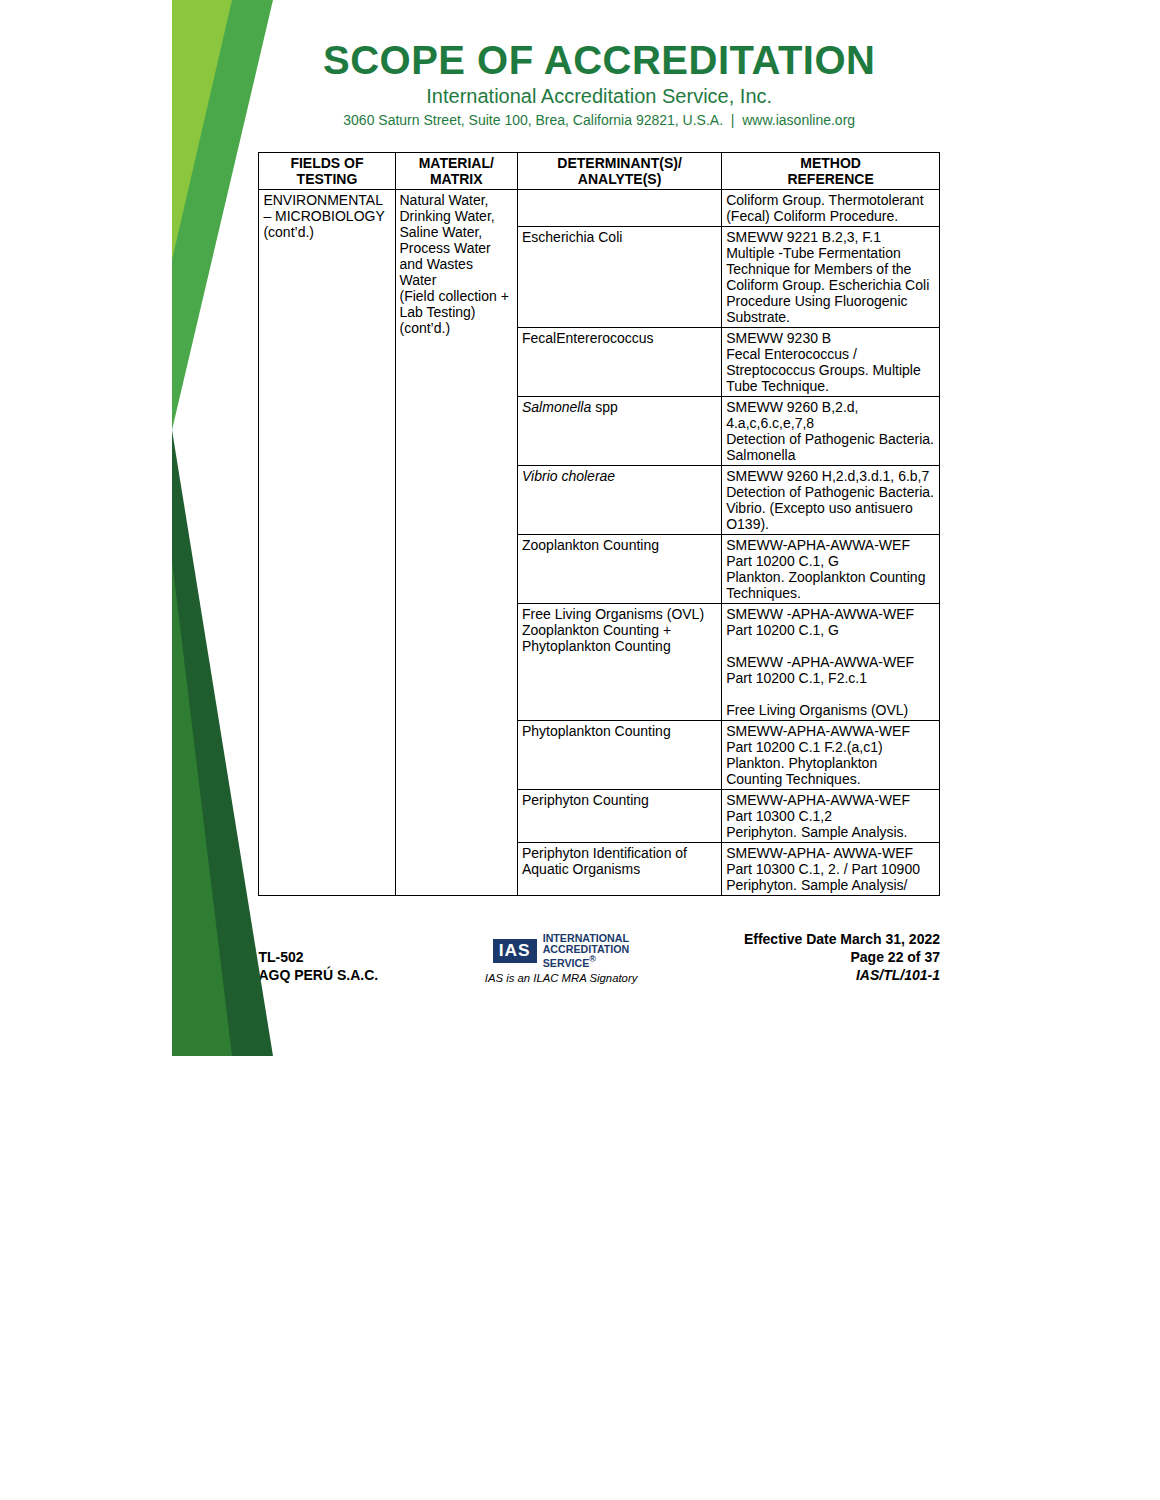SCOPE OF ACCREDITATION
International Accreditation Service, Inc.
3060 Saturn Street, Suite 100, Brea, California 92821, U.S.A. | www.iasonline.org
| FIELDS OF TESTING | MATERIAL/ MATRIX | DETERMINANT(S)/ ANALYTE(S) | METHOD REFERENCE |
| --- | --- | --- | --- |
| ENVIRONMENTAL – MICROBIOLOGY (cont’d.) | Natural Water, Drinking Water, Saline Water, Process Water and Wastes Water (Field collection + Lab Testing) (cont’d.) | | Coliform Group. Thermotolerant (Fecal) Coliform Procedure. |
| Escherichia Coli | SMEWW 9221 B.2,3, F.1 Multiple -Tube Fermentation Technique for Members of the Coliform Group. Escherichia Coli Procedure Using Fluorogenic Substrate. |
| FecalEntererococcus | SMEWW 9230 B Fecal Enterococcus / Streptococcus Groups. Multiple Tube Technique. |
| Salmonella spp | SMEWW 9260 B,2.d, 4.a,c,6.c,e,7,8 Detection of Pathogenic Bacteria. Salmonella |
| Vibrio cholerae | SMEWW 9260 H,2.d,3.d.1, 6.b,7 Detection of Pathogenic Bacteria. Vibrio. (Excepto uso antisuero O139). |
| Zooplankton Counting | SMEWW-APHA-AWWA-WEF Part 10200 C.1, G Plankton. Zooplankton Counting Techniques. |
| Free Living Organisms (OVL) Zooplankton Counting + Phytoplankton Counting | SMEWW -APHA-AWWA-WEF Part 10200 C.1, G SMEWW -APHA-AWWA-WEF Part 10200 C.1, F2.c.1 Free Living Organisms (OVL) |
| Phytoplankton Counting | SMEWW-APHA-AWWA-WEF Part 10200 C.1 F.2.(a,c1) Plankton. Phytoplankton Counting Techniques. |
| Periphyton Counting | SMEWW-APHA-AWWA-WEF Part 10300 C.1,2 Periphyton. Sample Analysis. |
| Periphyton Identification of Aquatic Organisms | SMEWW-APHA- AWWA-WEF Part 10300 C.1, 2. / Part 10900 Periphyton. Sample Analysis/ |
TL-502
AGQ PERÚ S.A.C.
IAS
INTERNATIONAL
ACCREDITATION
SERVICE®
IAS is an ILAC MRA Signatory
Effective Date March 31, 2022
Page 22 of 37
IAS/TL/101-1